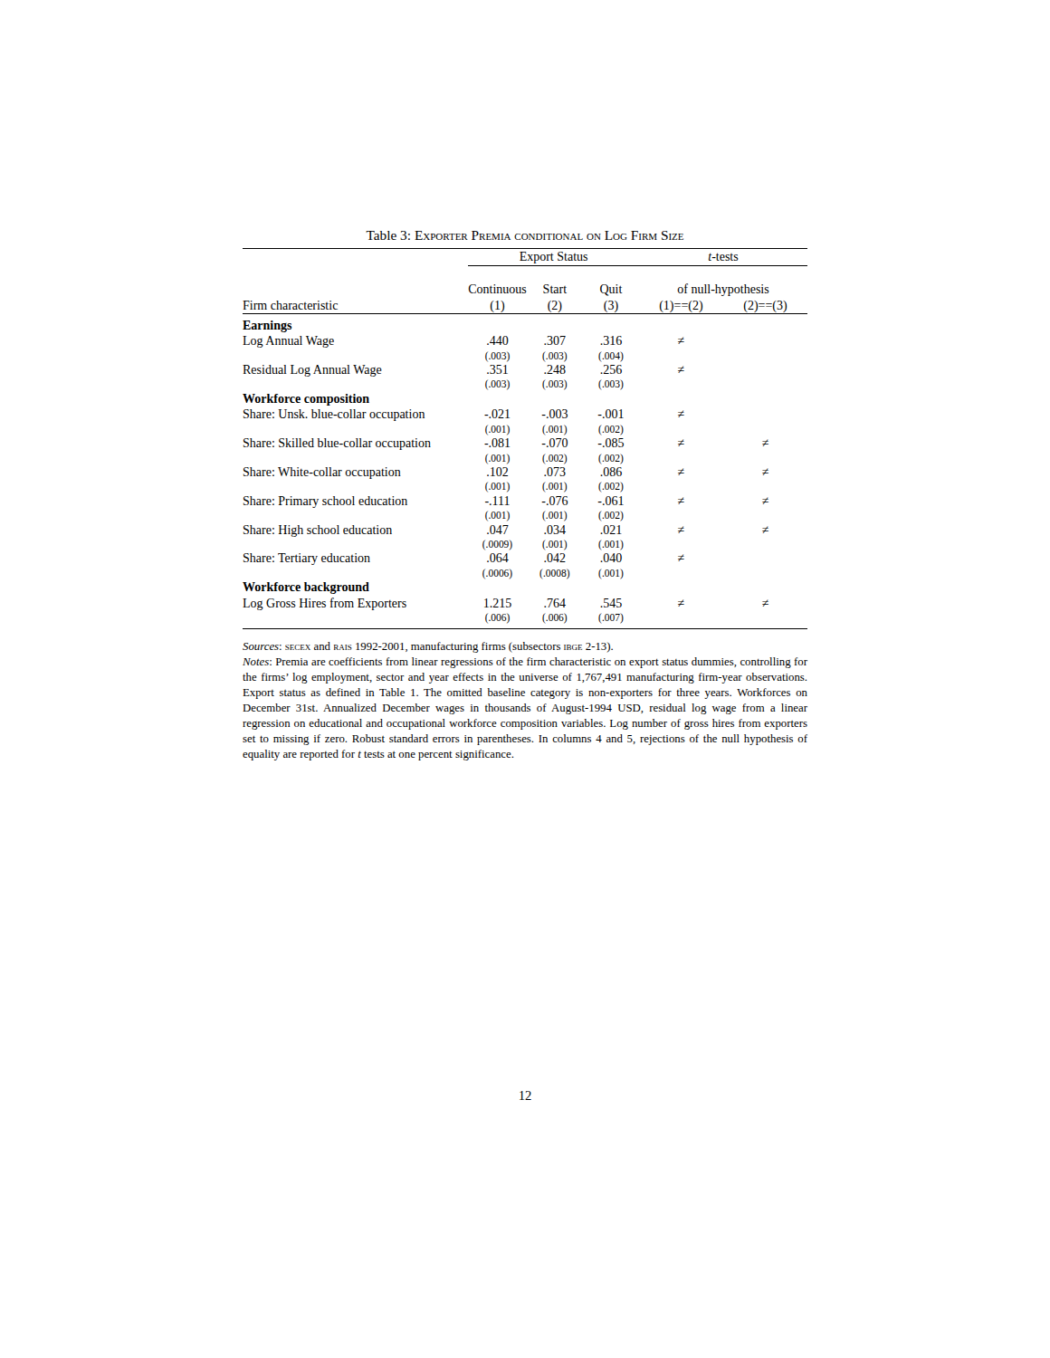Table 3: Exporter Premia conditional on Log Firm Size
| | Export Status | t -tests |
| | Continuous | Start | Quit | of null-hypothesis |
| Firm characteristic | (1) | (2) | (3) | (1)==(2) | (2)==(3) |
| Earnings | | | | | |
| Log Annual Wage | .440 | .307 | .316 | ≠ | |
| | (.003) | (.003) | (.004) | | |
| Residual Log Annual Wage | .351 | .248 | .256 | ≠ | |
| | (.003) | (.003) | (.003) | | |
| Workforce composition | | | | | |
| Share: Unsk. blue-collar occupation | -.021 | -.003 | -.001 | ≠ | |
| | (.001) | (.001) | (.002) | | |
| Share: Skilled blue-collar occupation | -.081 | -.070 | -.085 | ≠ | ≠ |
| | (.001) | (.002) | (.002) | | |
| Share: White-collar occupation | .102 | .073 | .086 | ≠ | ≠ |
| | (.001) | (.001) | (.002) | | |
| Share: Primary school education | -.111 | -.076 | -.061 | ≠ | ≠ |
| | (.001) | (.001) | (.002) | | |
| Share: High school education | .047 | .034 | .021 | ≠ | ≠ |
| | (.0009) | (.001) | (.001) | | |
| Share: Tertiary education | .064 | .042 | .040 | ≠ | |
| | (.0006) | (.0008) | (.001) | | |
| Workforce background | | | | | |
| Log Gross Hires from Exporters | 1.215 | .764 | .545 | ≠ | ≠ |
| | (.006) | (.006) | (.007) | | |
Sources: secex and rais 1992-2001, manufacturing firms (subsectors ibge 2-13).
Notes: Premia are coefficients from linear regressions of the firm characteristic on export status dummies, controlling for the firms’ log employment, sector and year effects in the universe of 1,767,491 manufacturing firm-year observations. Export status as defined in Table 1. The omitted baseline category is non-exporters for three years. Workforces on December 31st. Annualized December wages in thousands of August-1994 USD, residual log wage from a linear regression on educational and occupational workforce composition variables. Log number of gross hires from exporters set to missing if zero. Robust standard errors in parentheses. In columns 4 and 5, rejections of the null hypothesis of equality are reported for t tests at one percent significance.
12